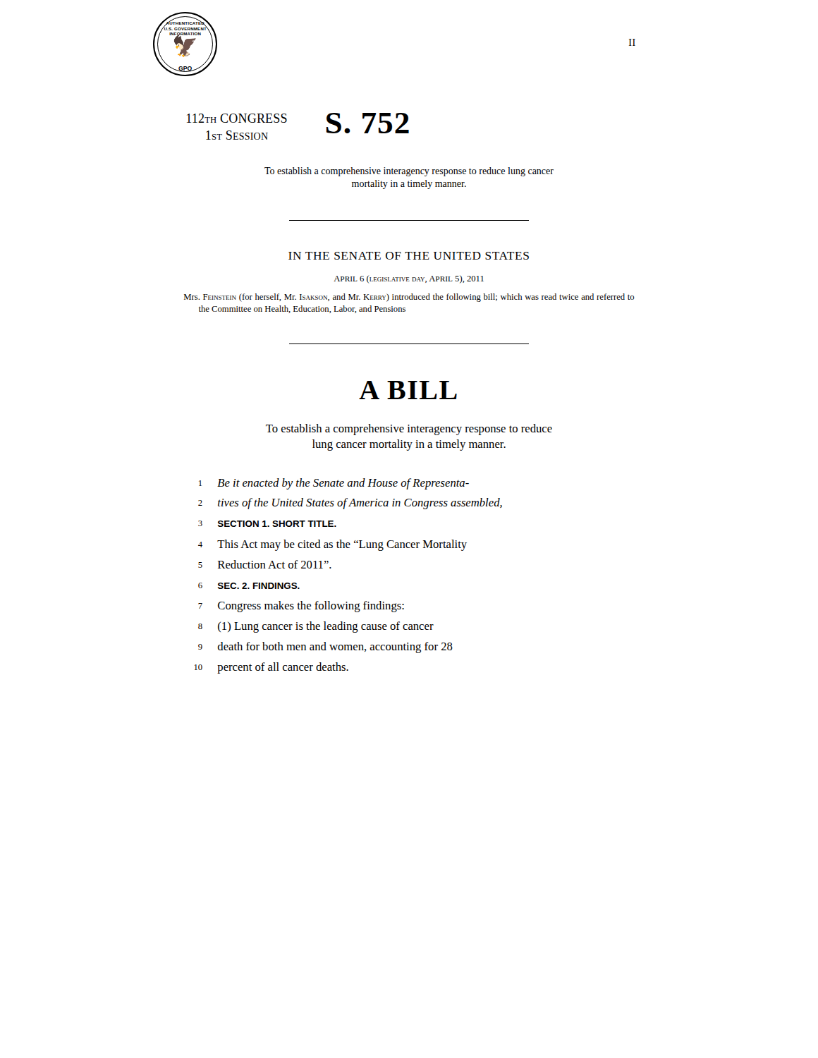AUTHENTICATED
U.S. GOVERNMENT
INFORMATION
🦅
GPO
II
112TH CONGRESS
1ST SESSION
S. 752
To establish a comprehensive interagency response to reduce lung cancer
mortality in a timely manner.
IN THE SENATE OF THE UNITED STATES
APRIL 6 (legislative day, APRIL 5), 2011
Mrs. Feinstein (for herself, Mr. Isakson, and Mr. Kerry) introduced the following bill; which was read twice and referred to the Committee on Health, Education, Labor, and Pensions
A BILL
To establish a comprehensive interagency response to reduce
lung cancer mortality in a timely manner.
Be it enacted by the Senate and House of Representa-
tives of the United States of America in Congress assembled,
SECTION 1. SHORT TITLE.
This Act may be cited as the “Lung Cancer Mortality
Reduction Act of 2011”.
SEC. 2. FINDINGS.
Congress makes the following findings:
(1) Lung cancer is the leading cause of cancer
death for both men and women, accounting for 28
percent of all cancer deaths.